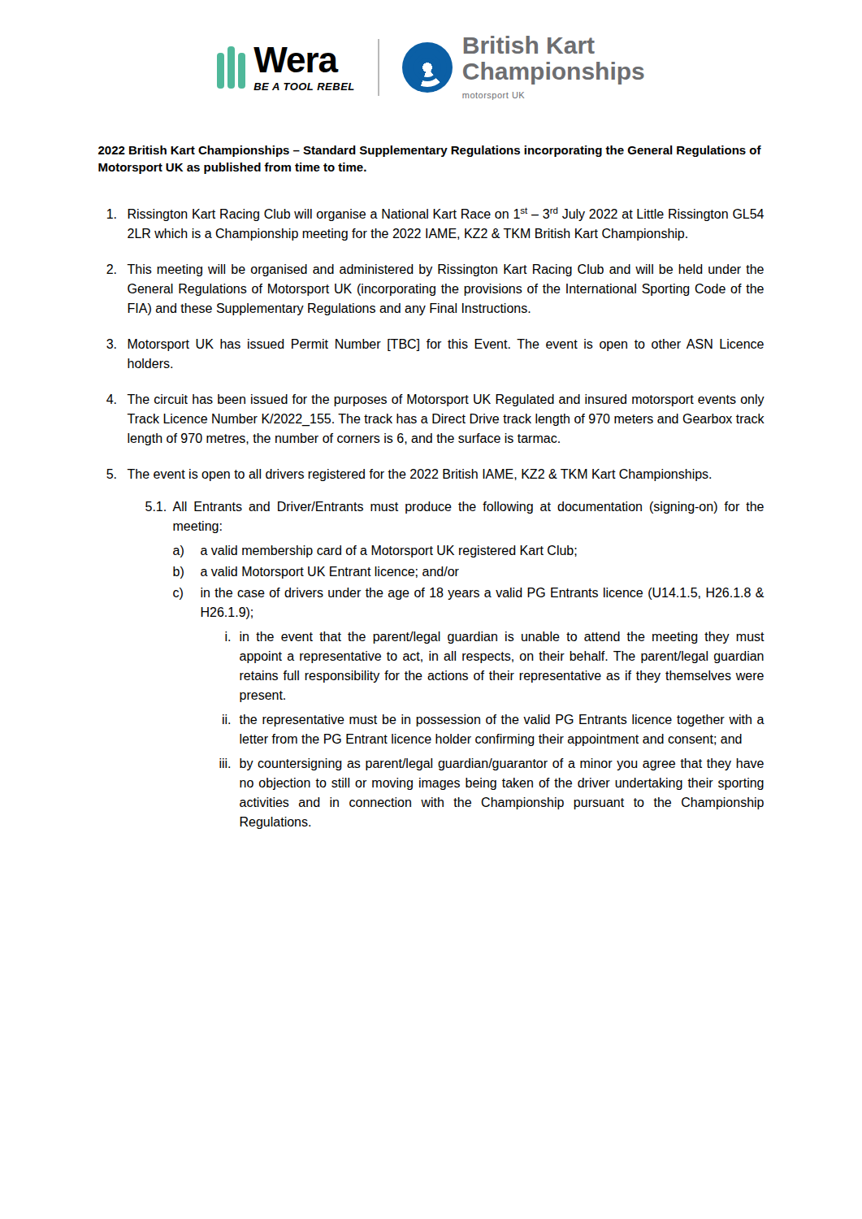Wera
BE A TOOL REBEL
British Kart
Championships
motorsport UK
2022 British Kart Championships – Standard Supplementary Regulations incorporating the General Regulations of Motorsport UK as published from time to time.
Rissington Kart Racing Club will organise a National Kart Race on 1st – 3rd July 2022 at Little Rissington GL54 2LR which is a Championship meeting for the 2022 IAME, KZ2 & TKM British Kart Championship.
This meeting will be organised and administered by Rissington Kart Racing Club and will be held under the General Regulations of Motorsport UK (incorporating the provisions of the International Sporting Code of the FIA) and these Supplementary Regulations and any Final Instructions.
Motorsport UK has issued Permit Number [TBC] for this Event. The event is open to other ASN Licence holders.
The circuit has been issued for the purposes of Motorsport UK Regulated and insured motorsport events only Track Licence Number K/2022_155. The track has a Direct Drive track length of 970 meters and Gearbox track length of 970 metres, the number of corners is 6, and the surface is tarmac.
The event is open to all drivers registered for the 2022 British IAME, KZ2 & TKM Kart Championships.
All Entrants and Driver/Entrants must produce the following at documentation (signing-on) for the meeting:
a valid membership card of a Motorsport UK registered Kart Club;
a valid Motorsport UK Entrant licence; and/or
in the case of drivers under the age of 18 years a valid PG Entrants licence (U14.1.5, H26.1.8 & H26.1.9);
in the event that the parent/legal guardian is unable to attend the meeting they must appoint a representative to act, in all respects, on their behalf. The parent/legal guardian retains full responsibility for the actions of their representative as if they themselves were present.
the representative must be in possession of the valid PG Entrants licence together with a letter from the PG Entrant licence holder confirming their appointment and consent; and
by countersigning as parent/legal guardian/guarantor of a minor you agree that they have no objection to still or moving images being taken of the driver undertaking their sporting activities and in connection with the Championship pursuant to the Championship Regulations.